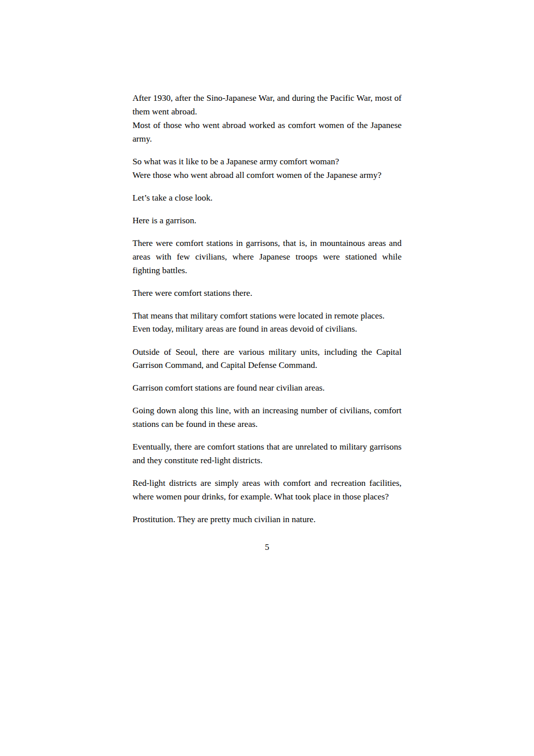After 1930, after the Sino-Japanese War, and during the Pacific War, most of them went abroad.
Most of those who went abroad worked as comfort women of the Japanese army.
So what was it like to be a Japanese army comfort woman?
Were those who went abroad all comfort women of the Japanese army?
Let’s take a close look.
Here is a garrison.
There were comfort stations in garrisons, that is, in mountainous areas and areas with few civilians, where Japanese troops were stationed while fighting battles.
There were comfort stations there.
That means that military comfort stations were located in remote places.
Even today, military areas are found in areas devoid of civilians.
Outside of Seoul, there are various military units, including the Capital Garrison Command, and Capital Defense Command.
Garrison comfort stations are found near civilian areas.
Going down along this line, with an increasing number of civilians, comfort stations can be found in these areas.
Eventually, there are comfort stations that are unrelated to military garrisons and they constitute red-light districts.
Red-light districts are simply areas with comfort and recreation facilities, where women pour drinks, for example. What took place in those places?
Prostitution. They are pretty much civilian in nature.
5